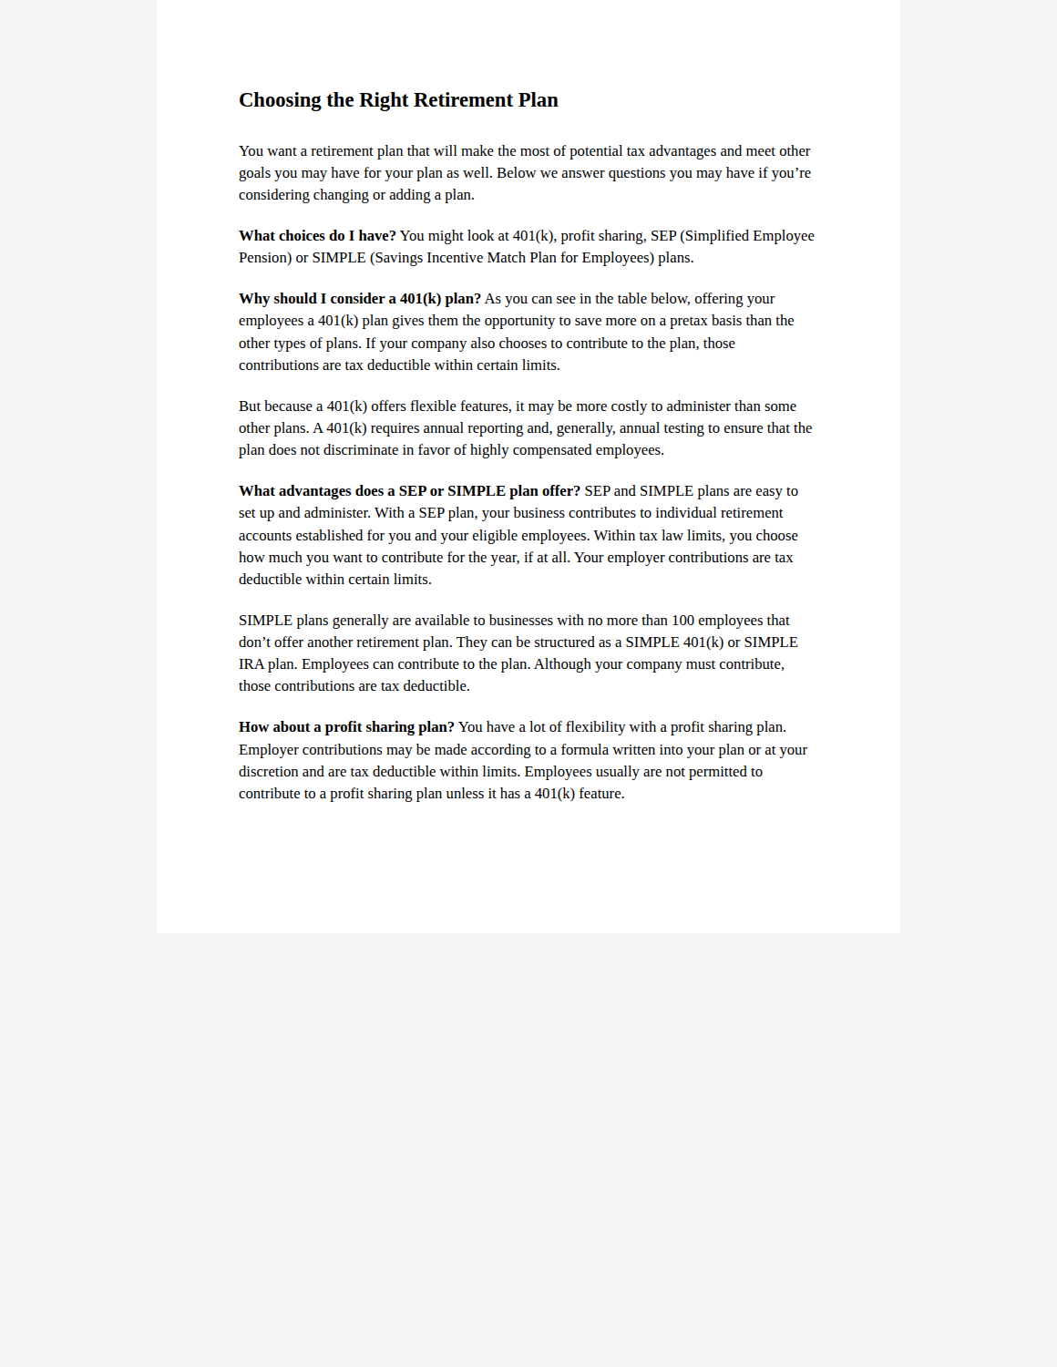Choosing the Right Retirement Plan
You want a retirement plan that will make the most of potential tax advantages and meet other goals you may have for your plan as well. Below we answer questions you may have if you’re considering changing or adding a plan.
What choices do I have? You might look at 401(k), profit sharing, SEP (Simplified Employee Pension) or SIMPLE (Savings Incentive Match Plan for Employees) plans.
Why should I consider a 401(k) plan? As you can see in the table below, offering your employees a 401(k) plan gives them the opportunity to save more on a pretax basis than the other types of plans. If your company also chooses to contribute to the plan, those contributions are tax deductible within certain limits.
But because a 401(k) offers flexible features, it may be more costly to administer than some other plans. A 401(k) requires annual reporting and, generally, annual testing to ensure that the plan does not discriminate in favor of highly compensated employees.
What advantages does a SEP or SIMPLE plan offer? SEP and SIMPLE plans are easy to set up and administer. With a SEP plan, your business contributes to individual retirement accounts established for you and your eligible employees. Within tax law limits, you choose how much you want to contribute for the year, if at all. Your employer contributions are tax deductible within certain limits.
SIMPLE plans generally are available to businesses with no more than 100 employees that don’t offer another retirement plan. They can be structured as a SIMPLE 401(k) or SIMPLE IRA plan. Employees can contribute to the plan. Although your company must contribute, those contributions are tax deductible.
How about a profit sharing plan? You have a lot of flexibility with a profit sharing plan. Employer contributions may be made according to a formula written into your plan or at your discretion and are tax deductible within limits. Employees usually are not permitted to contribute to a profit sharing plan unless it has a 401(k) feature.